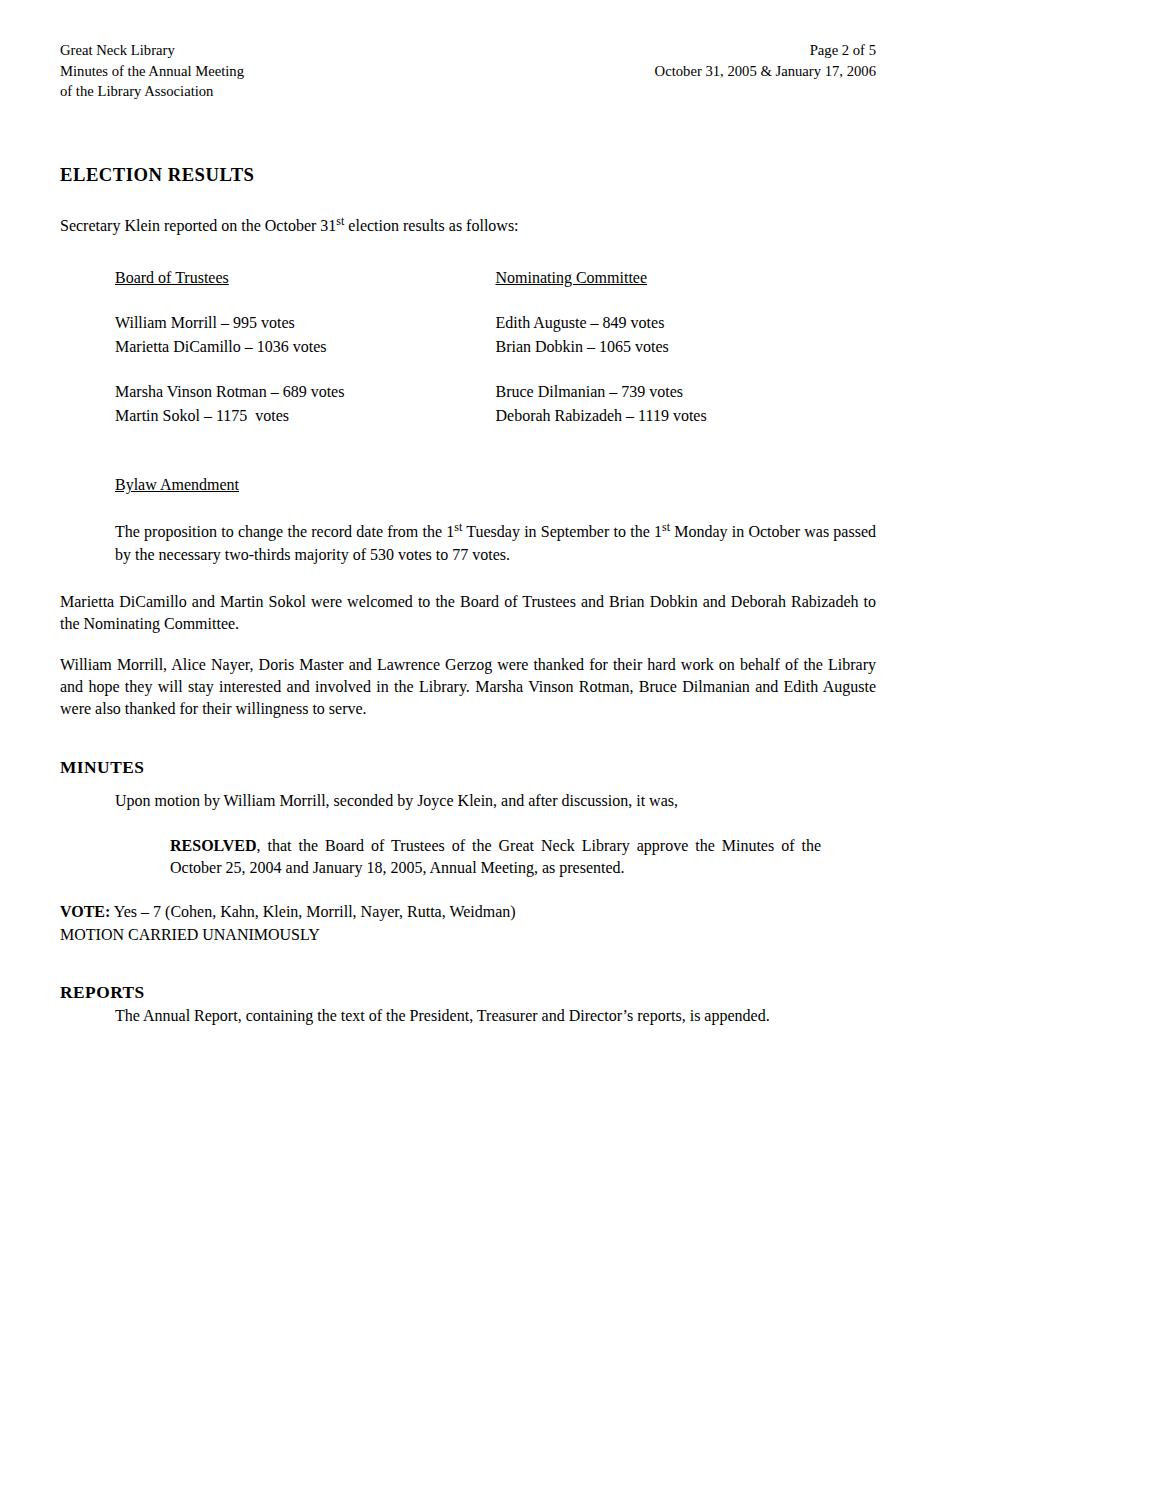Great Neck Library
Minutes of the Annual Meeting
of the Library Association
Page 2 of 5
October 31, 2005 & January 17, 2006
ELECTION RESULTS
Secretary Klein reported on the October 31st election results as follows:
| Board of Trustees William Morrill – 995 votes Marietta DiCamillo – 1036 votes Marsha Vinson Rotman – 689 votes Martin Sokol – 1175 votes | Nominating Committee Edith Auguste – 849 votes Brian Dobkin – 1065 votes Bruce Dilmanian – 739 votes Deborah Rabizadeh – 1119 votes |
Bylaw Amendment
The proposition to change the record date from the 1st Tuesday in September to the 1st Monday in October was passed by the necessary two-thirds majority of 530 votes to 77 votes.
Marietta DiCamillo and Martin Sokol were welcomed to the Board of Trustees and Brian Dobkin and Deborah Rabizadeh to the Nominating Committee.
William Morrill, Alice Nayer, Doris Master and Lawrence Gerzog were thanked for their hard work on behalf of the Library and hope they will stay interested and involved in the Library. Marsha Vinson Rotman, Bruce Dilmanian and Edith Auguste were also thanked for their willingness to serve.
MINUTES
Upon motion by William Morrill, seconded by Joyce Klein, and after discussion, it was,
RESOLVED, that the Board of Trustees of the Great Neck Library approve the Minutes of the October 25, 2004 and January 18, 2005, Annual Meeting, as presented.
VOTE: Yes – 7 (Cohen, Kahn, Klein, Morrill, Nayer, Rutta, Weidman)
MOTION CARRIED UNANIMOUSLY
REPORTS
The Annual Report, containing the text of the President, Treasurer and Director’s reports, is appended.